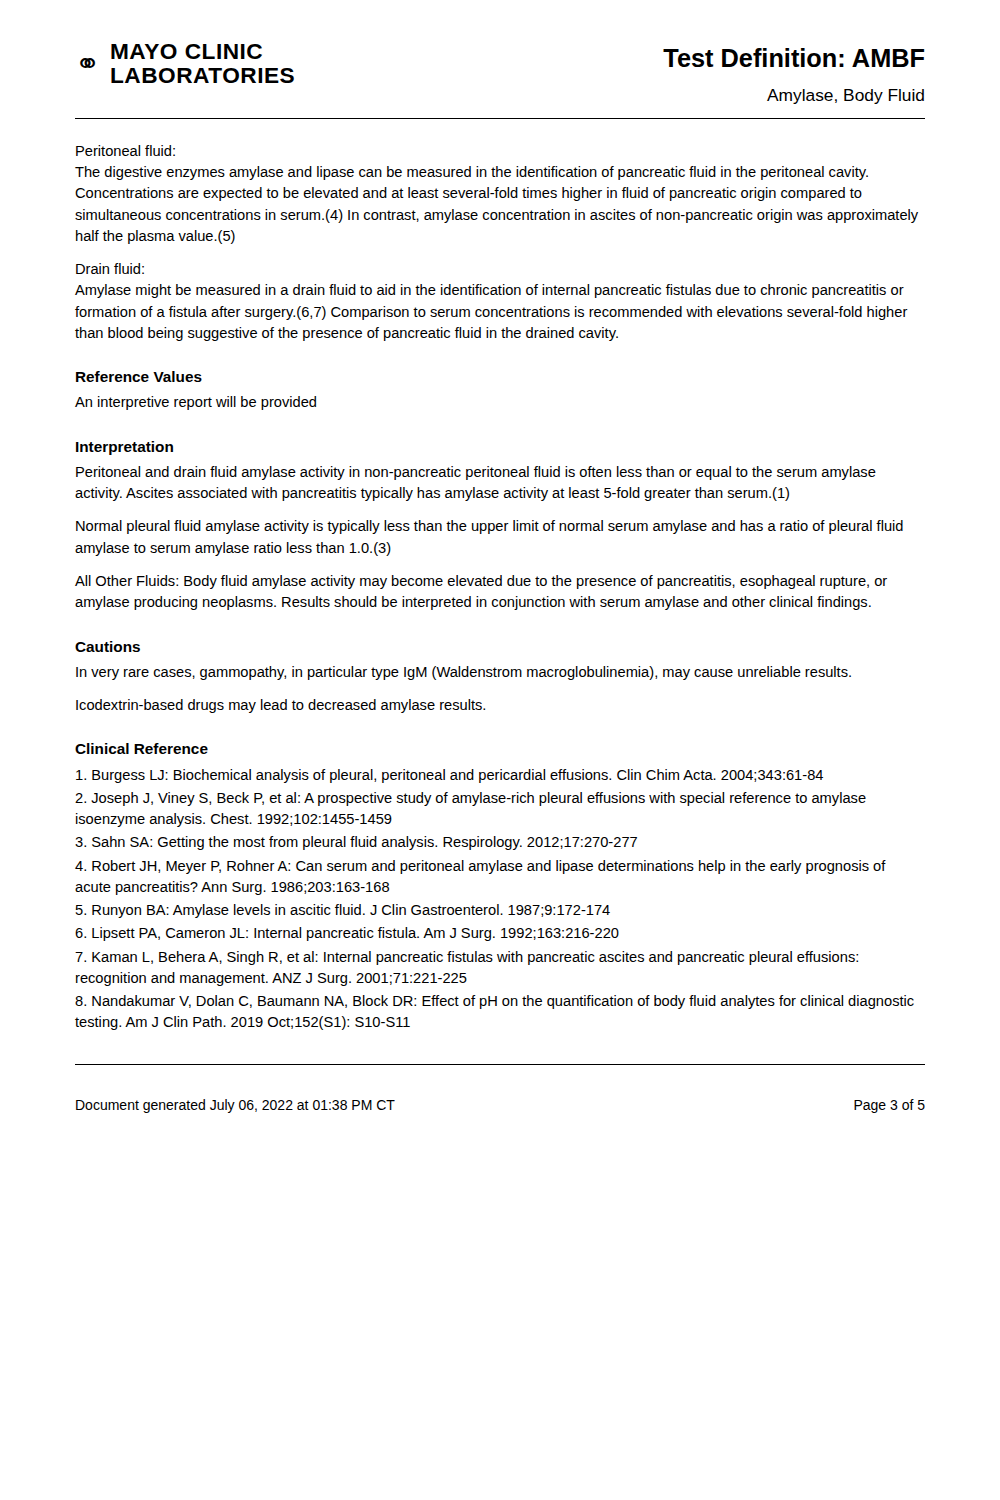⚭
MAYO CLINIC
LABORATORIES
Test Definition: AMBF
Amylase, Body Fluid
Peritoneal fluid:
The digestive enzymes amylase and lipase can be measured in the identification of pancreatic fluid in the peritoneal cavity. Concentrations are expected to be elevated and at least several-fold times higher in fluid of pancreatic origin compared to simultaneous concentrations in serum.(4) In contrast, amylase concentration in ascites of non-pancreatic origin was approximately half the plasma value.(5)
Drain fluid:
Amylase might be measured in a drain fluid to aid in the identification of internal pancreatic fistulas due to chronic pancreatitis or formation of a fistula after surgery.(6,7) Comparison to serum concentrations is recommended with elevations several-fold higher than blood being suggestive of the presence of pancreatic fluid in the drained cavity.
Reference Values
An interpretive report will be provided
Interpretation
Peritoneal and drain fluid amylase activity in non-pancreatic peritoneal fluid is often less than or equal to the serum amylase activity. Ascites associated with pancreatitis typically has amylase activity at least 5-fold greater than serum.(1)
Normal pleural fluid amylase activity is typically less than the upper limit of normal serum amylase and has a ratio of pleural fluid amylase to serum amylase ratio less than 1.0.(3)
All Other Fluids: Body fluid amylase activity may become elevated due to the presence of pancreatitis, esophageal rupture, or amylase producing neoplasms. Results should be interpreted in conjunction with serum amylase and other clinical findings.
Cautions
In very rare cases, gammopathy, in particular type IgM (Waldenstrom macroglobulinemia), may cause unreliable results.
Icodextrin-based drugs may lead to decreased amylase results.
Clinical Reference
1. Burgess LJ: Biochemical analysis of pleural, peritoneal and pericardial effusions. Clin Chim Acta. 2004;343:61-84
2. Joseph J, Viney S, Beck P, et al: A prospective study of amylase-rich pleural effusions with special reference to amylase isoenzyme analysis. Chest. 1992;102:1455-1459
3. Sahn SA: Getting the most from pleural fluid analysis. Respirology. 2012;17:270-277
4. Robert JH, Meyer P, Rohner A: Can serum and peritoneal amylase and lipase determinations help in the early prognosis of acute pancreatitis? Ann Surg. 1986;203:163-168
5. Runyon BA: Amylase levels in ascitic fluid. J Clin Gastroenterol. 1987;9:172-174
6. Lipsett PA, Cameron JL: Internal pancreatic fistula. Am J Surg. 1992;163:216-220
7. Kaman L, Behera A, Singh R, et al: Internal pancreatic fistulas with pancreatic ascites and pancreatic pleural effusions: recognition and management. ANZ J Surg. 2001;71:221-225
8. Nandakumar V, Dolan C, Baumann NA, Block DR: Effect of pH on the quantification of body fluid analytes for clinical diagnostic testing. Am J Clin Path. 2019 Oct;152(S1): S10-S11
Document generated July 06, 2022 at 01:38 PM CT Page 3 of 5